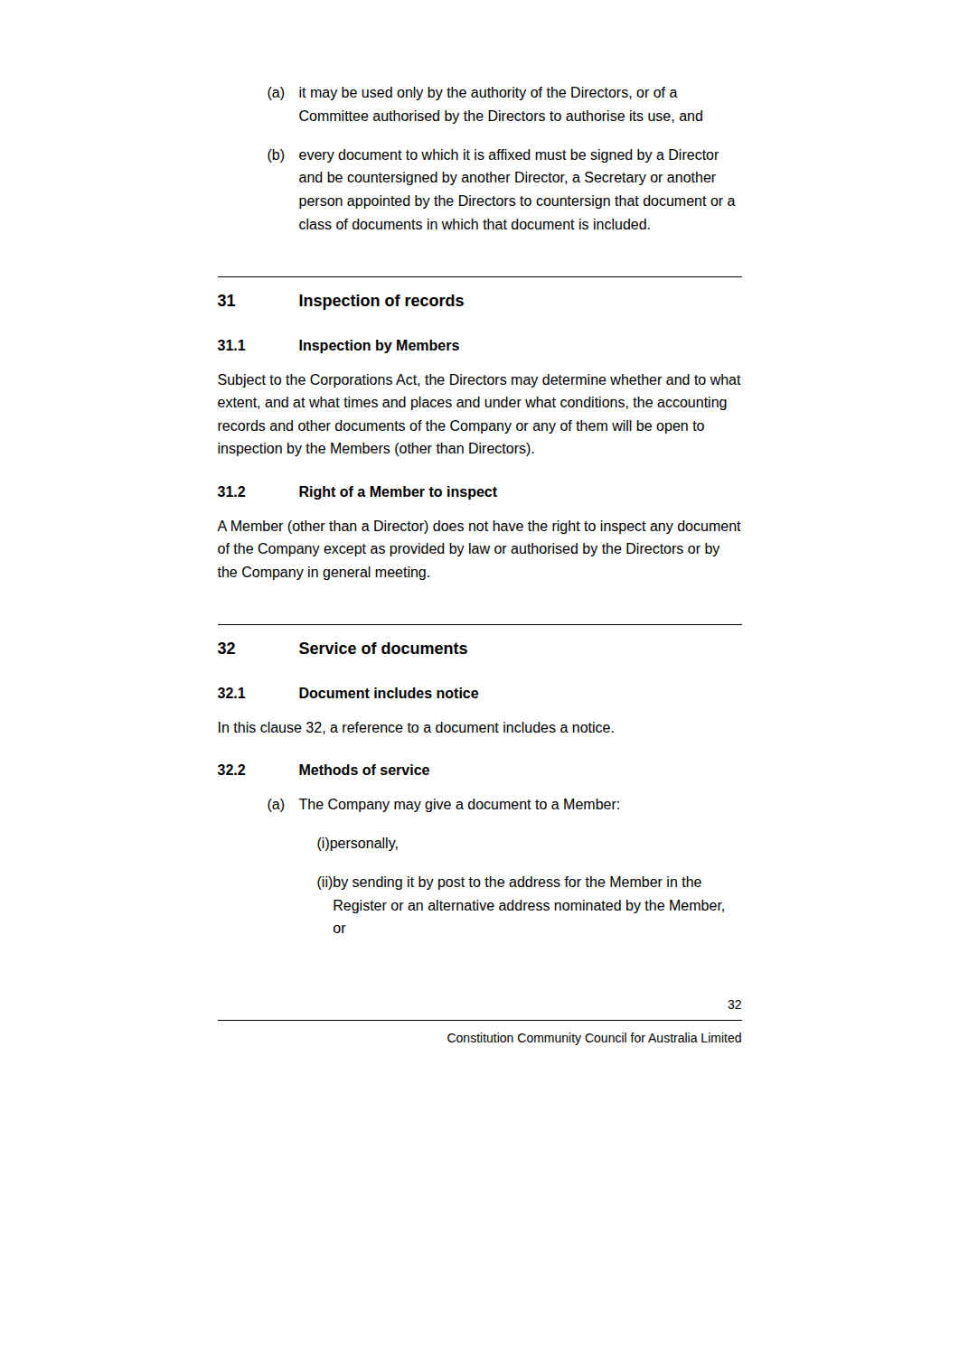(a)
it may be used only by the authority of the Directors, or of a Committee authorised by the Directors to authorise its use, and
(b)
every document to which it is affixed must be signed by a Director and be countersigned by another Director, a Secretary or another person appointed by the Directors to countersign that document or a class of documents in which that document is included.
31
Inspection of records
31.1
Inspection by Members
Subject to the Corporations Act, the Directors may determine whether and to what extent, and at what times and places and under what conditions, the accounting records and other documents of the Company or any of them will be open to inspection by the Members (other than Directors).
31.2
Right of a Member to inspect
A Member (other than a Director) does not have the right to inspect any document of the Company except as provided by law or authorised by the Directors or by the Company in general meeting.
32
Service of documents
32.1
Document includes notice
In this clause 32, a reference to a document includes a notice.
32.2
Methods of service
(a)
The Company may give a document to a Member:
(i)
personally,
(ii)
by sending it by post to the address for the Member in the Register or an alternative address nominated by the Member, or
32
Constitution Community Council for Australia Limited